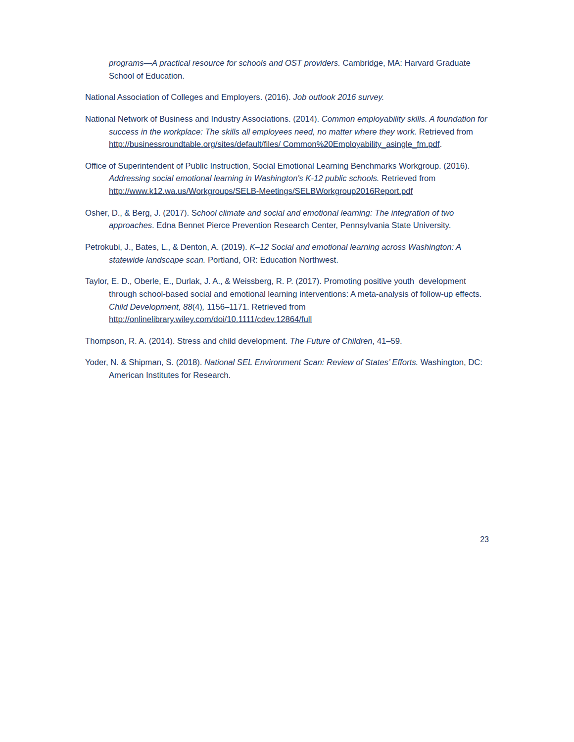programs—A practical resource for schools and OST providers. Cambridge, MA: Harvard Graduate School of Education.
National Association of Colleges and Employers. (2016). Job outlook 2016 survey.
National Network of Business and Industry Associations. (2014). Common employability skills. A foundation for success in the workplace: The skills all employees need, no matter where they work. Retrieved from http://businessroundtable.org/sites/default/files/ Common%20Employability_asingle_fm.pdf.
Office of Superintendent of Public Instruction, Social Emotional Learning Benchmarks Workgroup. (2016). Addressing social emotional learning in Washington's K-12 public schools. Retrieved from http://www.k12.wa.us/Workgroups/SELB-Meetings/SELBWorkgroup2016Report.pdf
Osher, D., & Berg, J. (2017). School climate and social and emotional learning: The integration of two approaches. Edna Bennet Pierce Prevention Research Center, Pennsylvania State University.
Petrokubi, J., Bates, L., & Denton, A. (2019). K–12 Social and emotional learning across Washington: A statewide landscape scan. Portland, OR: Education Northwest.
Taylor, E. D., Oberle, E., Durlak, J. A., & Weissberg, R. P. (2017). Promoting positive youth development through school-based social and emotional learning interventions: A meta-analysis of follow-up effects. Child Development, 88(4), 1156–1171. Retrieved from http://onlinelibrary.wiley.com/doi/10.1111/cdev.12864/full
Thompson, R. A. (2014). Stress and child development. The Future of Children, 41–59.
Yoder, N. & Shipman, S. (2018). National SEL Environment Scan: Review of States’ Efforts. Washington, DC: American Institutes for Research.
23